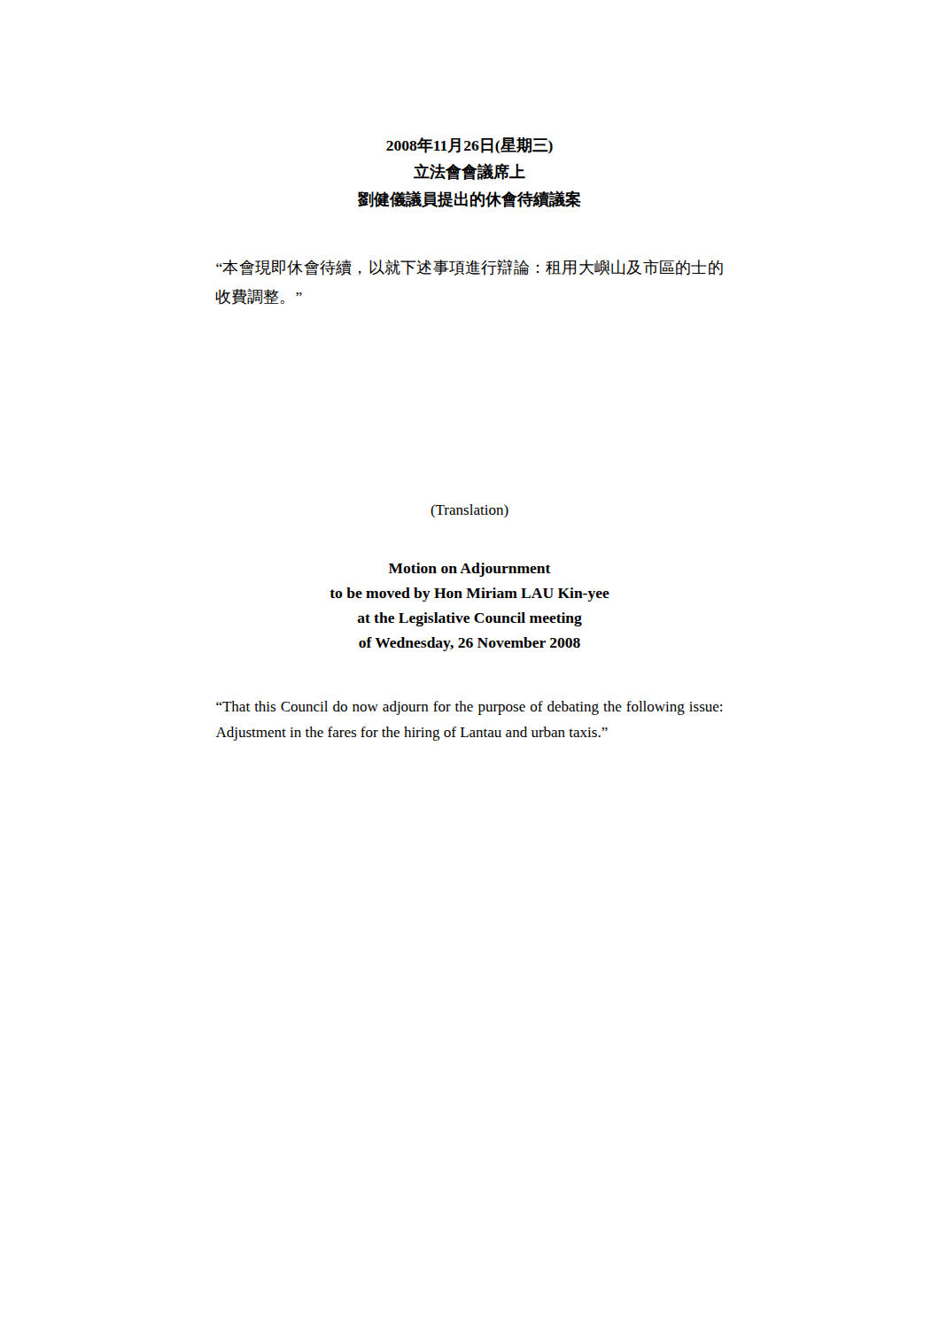2008年11月26日(星期三)
立法會會議席上
劉健儀議員提出的休會待續議案
“本會現即休會待續，以就下述事項進行辯論：租用大嶼山及市區的士的收費調整。”
(Translation)
Motion on Adjournment
to be moved by Hon Miriam LAU Kin-yee
at the Legislative Council meeting
of Wednesday, 26 November 2008
“That this Council do now adjourn for the purpose of debating the following issue: Adjustment in the fares for the hiring of Lantau and urban taxis.”